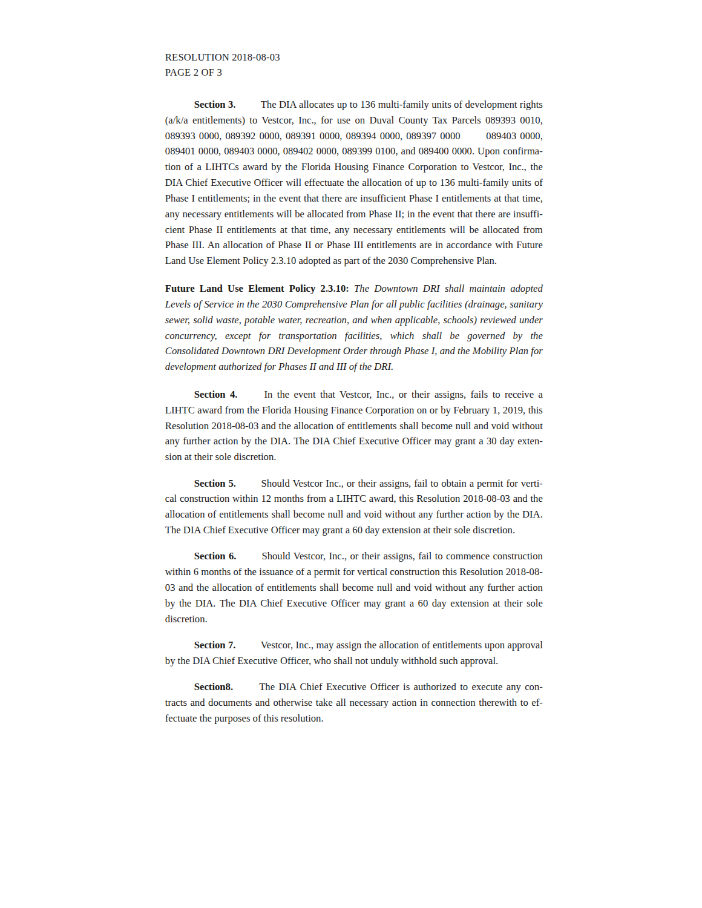RESOLUTION 2018-08-03 PAGE 2 OF 3
Section 3. The DIA allocates up to 136 multi-family units of development rights (a/k/a entitlements) to Vestcor, Inc., for use on Duval County Tax Parcels 089393 0010, 089393 0000, 089392 0000, 089391 0000, 089394 0000, 089397 0000 089403 0000, 089401 0000, 089403 0000, 089402 0000, 089399 0100, and 089400 0000. Upon confirmation of a LIHTCs award by the Florida Housing Finance Corporation to Vestcor, Inc., the DIA Chief Executive Officer will effectuate the allocation of up to 136 multi-family units of Phase I entitlements; in the event that there are insufficient Phase I entitlements at that time, any necessary entitlements will be allocated from Phase II; in the event that there are insufficient Phase II entitlements at that time, any necessary entitlements will be allocated from Phase III. An allocation of Phase II or Phase III entitlements are in accordance with Future Land Use Element Policy 2.3.10 adopted as part of the 2030 Comprehensive Plan.
Future Land Use Element Policy 2.3.10: The Downtown DRI shall maintain adopted Levels of Service in the 2030 Comprehensive Plan for all public facilities (drainage, sanitary sewer, solid waste, potable water, recreation, and when applicable, schools) reviewed under concurrency, except for transportation facilities, which shall be governed by the Consolidated Downtown DRI Development Order through Phase I, and the Mobility Plan for development authorized for Phases II and III of the DRI.
Section 4. In the event that Vestcor, Inc., or their assigns, fails to receive a LIHTC award from the Florida Housing Finance Corporation on or by February 1, 2019, this Resolution 2018-08-03 and the allocation of entitlements shall become null and void without any further action by the DIA. The DIA Chief Executive Officer may grant a 30 day extension at their sole discretion.
Section 5. Should Vestcor Inc., or their assigns, fail to obtain a permit for vertical construction within 12 months from a LIHTC award, this Resolution 2018-08-03 and the allocation of entitlements shall become null and void without any further action by the DIA. The DIA Chief Executive Officer may grant a 60 day extension at their sole discretion.
Section 6. Should Vestcor, Inc., or their assigns, fail to commence construction within 6 months of the issuance of a permit for vertical construction this Resolution 2018-08-03 and the allocation of entitlements shall become null and void without any further action by the DIA. The DIA Chief Executive Officer may grant a 60 day extension at their sole discretion.
Section 7. Vestcor, Inc., may assign the allocation of entitlements upon approval by the DIA Chief Executive Officer, who shall not unduly withhold such approval.
Section8. The DIA Chief Executive Officer is authorized to execute any contracts and documents and otherwise take all necessary action in connection therewith to effectuate the purposes of this resolution.